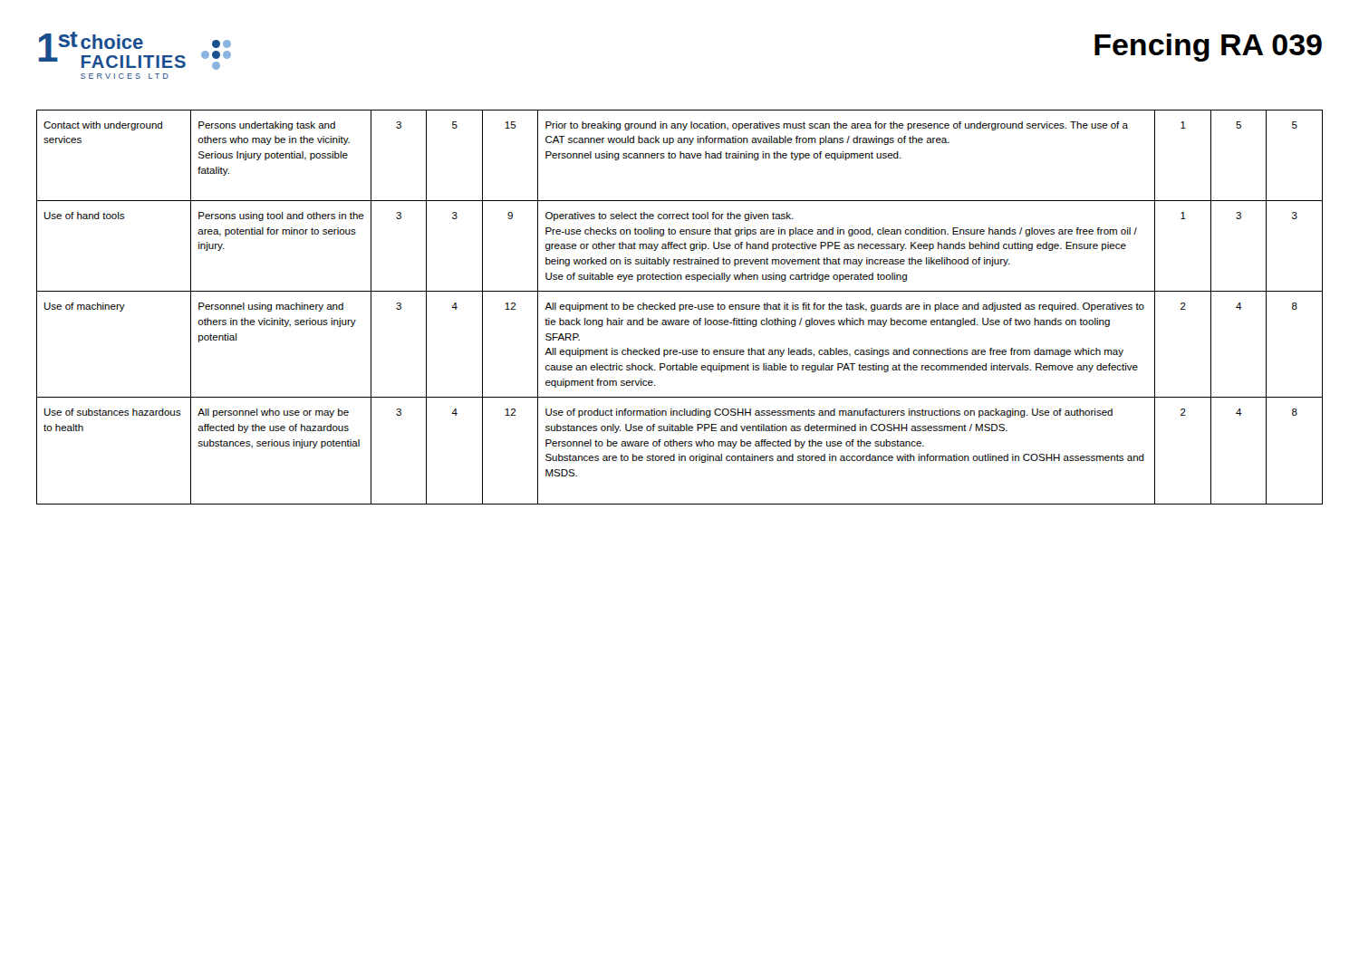1st choice FACILITIES SERVICES LTD
Fencing RA 039
| Contact with underground services | Persons undertaking task and others who may be in the vicinity. Serious Injury potential, possible fatality. | 3 | 5 | 15 | Prior to breaking ground in any location, operatives must scan the area for the presence of underground services. The use of a CAT scanner would back up any information available from plans / drawings of the area. Personnel using scanners to have had training in the type of equipment used. | 1 | 5 | 5 |
| Use of hand tools | Persons using tool and others in the area, potential for minor to serious injury. | 3 | 3 | 9 | Operatives to select the correct tool for the given task. Pre-use checks on tooling to ensure that grips are in place and in good, clean condition. Ensure hands / gloves are free from oil / grease or other that may affect grip. Use of hand protective PPE as necessary. Keep hands behind cutting edge. Ensure piece being worked on is suitably restrained to prevent movement that may increase the likelihood of injury. Use of suitable eye protection especially when using cartridge operated tooling | 1 | 3 | 3 |
| Use of machinery | Personnel using machinery and others in the vicinity, serious injury potential | 3 | 4 | 12 | All equipment to be checked pre-use to ensure that it is fit for the task, guards are in place and adjusted as required. Operatives to tie back long hair and be aware of loose-fitting clothing / gloves which may become entangled. Use of two hands on tooling SFARP. All equipment is checked pre-use to ensure that any leads, cables, casings and connections are free from damage which may cause an electric shock. Portable equipment is liable to regular PAT testing at the recommended intervals. Remove any defective equipment from service. | 2 | 4 | 8 |
| Use of substances hazardous to health | All personnel who use or may be affected by the use of hazardous substances, serious injury potential | 3 | 4 | 12 | Use of product information including COSHH assessments and manufacturers instructions on packaging. Use of authorised substances only. Use of suitable PPE and ventilation as determined in COSHH assessment / MSDS. Personnel to be aware of others who may be affected by the use of the substance. Substances are to be stored in original containers and stored in accordance with information outlined in COSHH assessments and MSDS. | 2 | 4 | 8 |